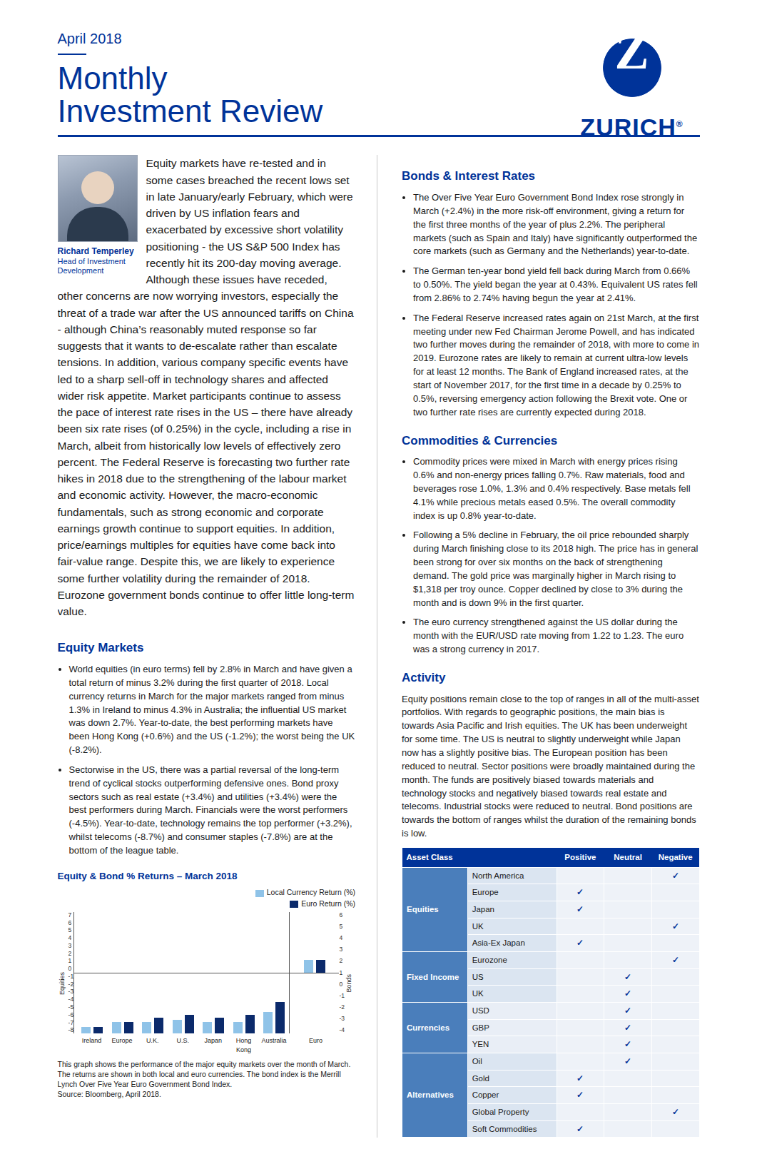Z
ZURICH®
April 2018
Monthly
Investment Review
Richard Temperley
Head of Investment Development
Equity markets have re-tested and in some cases breached the recent lows set in late January/early February, which were driven by US inflation fears and exacerbated by excessive short volatility positioning - the US S&P 500 Index has recently hit its 200-day moving average. Although these issues have receded, other concerns are now worrying investors, especially the threat of a trade war after the US announced tariffs on China - although China’s reasonably muted response so far suggests that it wants to de-escalate rather than escalate tensions. In addition, various company specific events have led to a sharp sell-off in technology shares and affected wider risk appetite. Market participants continue to assess the pace of interest rate rises in the US – there have already been six rate rises (of 0.25%) in the cycle, including a rise in March, albeit from historically low levels of effectively zero percent. The Federal Reserve is forecasting two further rate hikes in 2018 due to the strengthening of the labour market and economic activity. However, the macro-economic fundamentals, such as strong economic and corporate earnings growth continue to support equities. In addition, price/earnings multiples for equities have come back into fair-value range. Despite this, we are likely to experience some further volatility during the remainder of 2018. Eurozone government bonds continue to offer little long-term value.
Equity Markets
World equities (in euro terms) fell by 2.8% in March and have given a total return of minus 3.2% during the first quarter of 2018. Local currency returns in March for the major markets ranged from minus 1.3% in Ireland to minus 4.3% in Australia; the influential US market was down 2.7%. Year-to-date, the best performing markets have been Hong Kong (+0.6%) and the US (-1.2%); the worst being the UK (-8.2%).
Sectorwise in the US, there was a partial reversal of the long-term trend of cyclical stocks outperforming defensive ones. Bond proxy sectors such as real estate (+3.4%) and utilities (+3.4%) were the best performers during March. Financials were the worst performers (-4.5%). Year-to-date, technology remains the top performer (+3.2%), whilst telecoms (-8.7%) and consumer staples (-7.8%) are at the bottom of the league table.
Equity & Bond % Returns – March 2018
Local Currency Return (%)
Euro Return (%)
Equities
7
6
5
4
3
2
1
0
-1
-2
-3
-4
-5
-6
-7
-8
Ireland
Europe
U.K.
U.S.
Japan
Hong Kong
Australia
Euro
6
5
4
3
2
1
0
-1
-2
-3
-4
Bonds
This graph shows the performance of the major equity markets over the month of March. The returns are shown in both local and euro currencies. The bond index is the Merrill Lynch Over Five Year Euro Government Bond Index.
Source: Bloomberg, April 2018.
Bonds & Interest Rates
The Over Five Year Euro Government Bond Index rose strongly in March (+2.4%) in the more risk-off environment, giving a return for the first three months of the year of plus 2.2%. The peripheral markets (such as Spain and Italy) have significantly outperformed the core markets (such as Germany and the Netherlands) year-to-date.
The German ten-year bond yield fell back during March from 0.66% to 0.50%. The yield began the year at 0.43%. Equivalent US rates fell from 2.86% to 2.74% having begun the year at 2.41%.
The Federal Reserve increased rates again on 21st March, at the first meeting under new Fed Chairman Jerome Powell, and has indicated two further moves during the remainder of 2018, with more to come in 2019. Eurozone rates are likely to remain at current ultra-low levels for at least 12 months. The Bank of England increased rates, at the start of November 2017, for the first time in a decade by 0.25% to 0.5%, reversing emergency action following the Brexit vote. One or two further rate rises are currently expected during 2018.
Commodities & Currencies
Commodity prices were mixed in March with energy prices rising 0.6% and non-energy prices falling 0.7%. Raw materials, food and beverages rose 1.0%, 1.3% and 0.4% respectively. Base metals fell 4.1% while precious metals eased 0.5%. The overall commodity index is up 0.8% year-to-date.
Following a 5% decline in February, the oil price rebounded sharply during March finishing close to its 2018 high. The price has in general been strong for over six months on the back of strengthening demand. The gold price was marginally higher in March rising to $1,318 per troy ounce. Copper declined by close to 3% during the month and is down 9% in the first quarter.
The euro currency strengthened against the US dollar during the month with the EUR/USD rate moving from 1.22 to 1.23. The euro was a strong currency in 2017.
Activity
Equity positions remain close to the top of ranges in all of the multi-asset portfolios. With regards to geographic positions, the main bias is towards Asia Pacific and Irish equities. The UK has been underweight for some time. The US is neutral to slightly underweight while Japan now has a slightly positive bias. The European position has been reduced to neutral. Sector positions were broadly maintained during the month. The funds are positively biased towards materials and technology stocks and negatively biased towards real estate and telecoms. Industrial stocks were reduced to neutral. Bond positions are towards the bottom of ranges whilst the duration of the remaining bonds is low.
| Asset Class | Positive | Neutral | Negative |
| --- | --- | --- | --- |
| Equities | North America | | | ✓ |
| Europe | ✓ | | |
| Japan | ✓ | | |
| UK | | | ✓ |
| Asia-Ex Japan | ✓ | | |
| Fixed Income | Eurozone | | | ✓ |
| US | | ✓ | |
| UK | | ✓ | |
| Currencies | USD | | ✓ | |
| GBP | | ✓ | |
| YEN | | ✓ | |
| Alternatives | Oil | | ✓ | |
| Gold | ✓ | | |
| Copper | ✓ | | |
| Global Property | | | ✓ |
| Soft Commodities | ✓ | | |